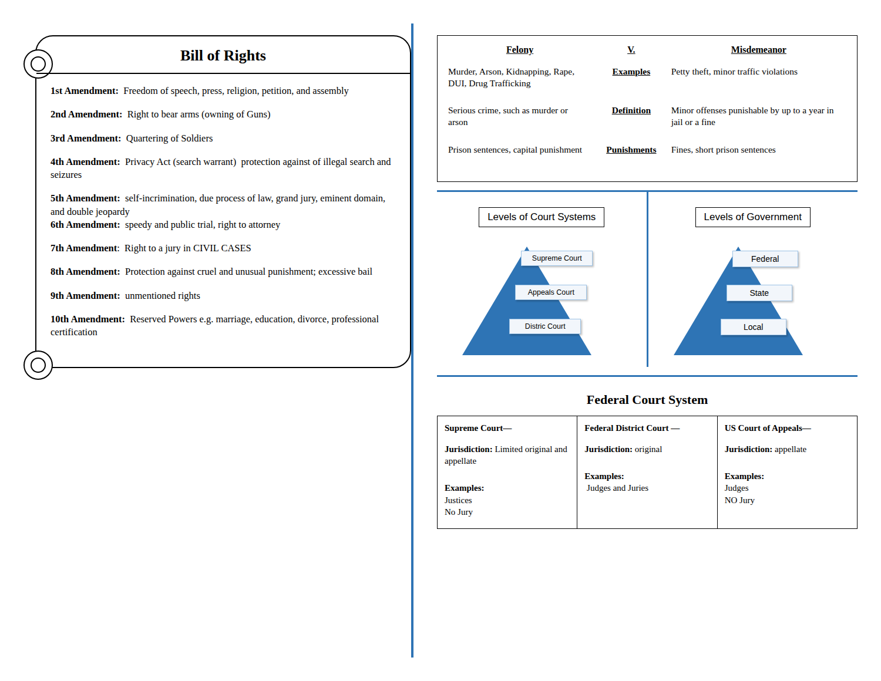Bill of Rights
1st Amendment: Freedom of speech, press, religion, petition, and assembly
2nd Amendment: Right to bear arms (owning of Guns)
3rd Amendment: Quartering of Soldiers
4th Amendment: Privacy Act (search warrant) protection against of illegal search and seizures
5th Amendment: self-incrimination, due process of law, grand jury, eminent domain, and double jeopardy
6th Amendment: speedy and public trial, right to attorney
7th Amendment: Right to a jury in CIVIL CASES
8th Amendment: Protection against cruel and unusual punishment; excessive bail
9th Amendment: unmentioned rights
10th Amendment: Reserved Powers e.g. marriage, education, divorce, professional certification
| Felony | V. | Misdemeanor |
| --- | --- | --- |
| Murder, Arson, Kidnapping, Rape, DUI, Drug Trafficking | Examples | Petty theft, minor traffic violations |
| Serious crime, such as murder or arson | Definition | Minor offenses punishable by up to a year in jail or a fine |
| Prison sentences, capital punishment | Punishments | Fines, short prison sentences |
Levels of Court Systems
Supreme Court
Appeals Court
Distric Court
Levels of Government
Federal
State
Local
Federal Court System
| Supreme Court— Jurisdiction: Limited original and appellate Examples: Justices No Jury | Federal District Court — Jurisdiction: original Examples: Judges and Juries | US Court of Appeals— Jurisdiction: appellate Examples: Judges NO Jury |